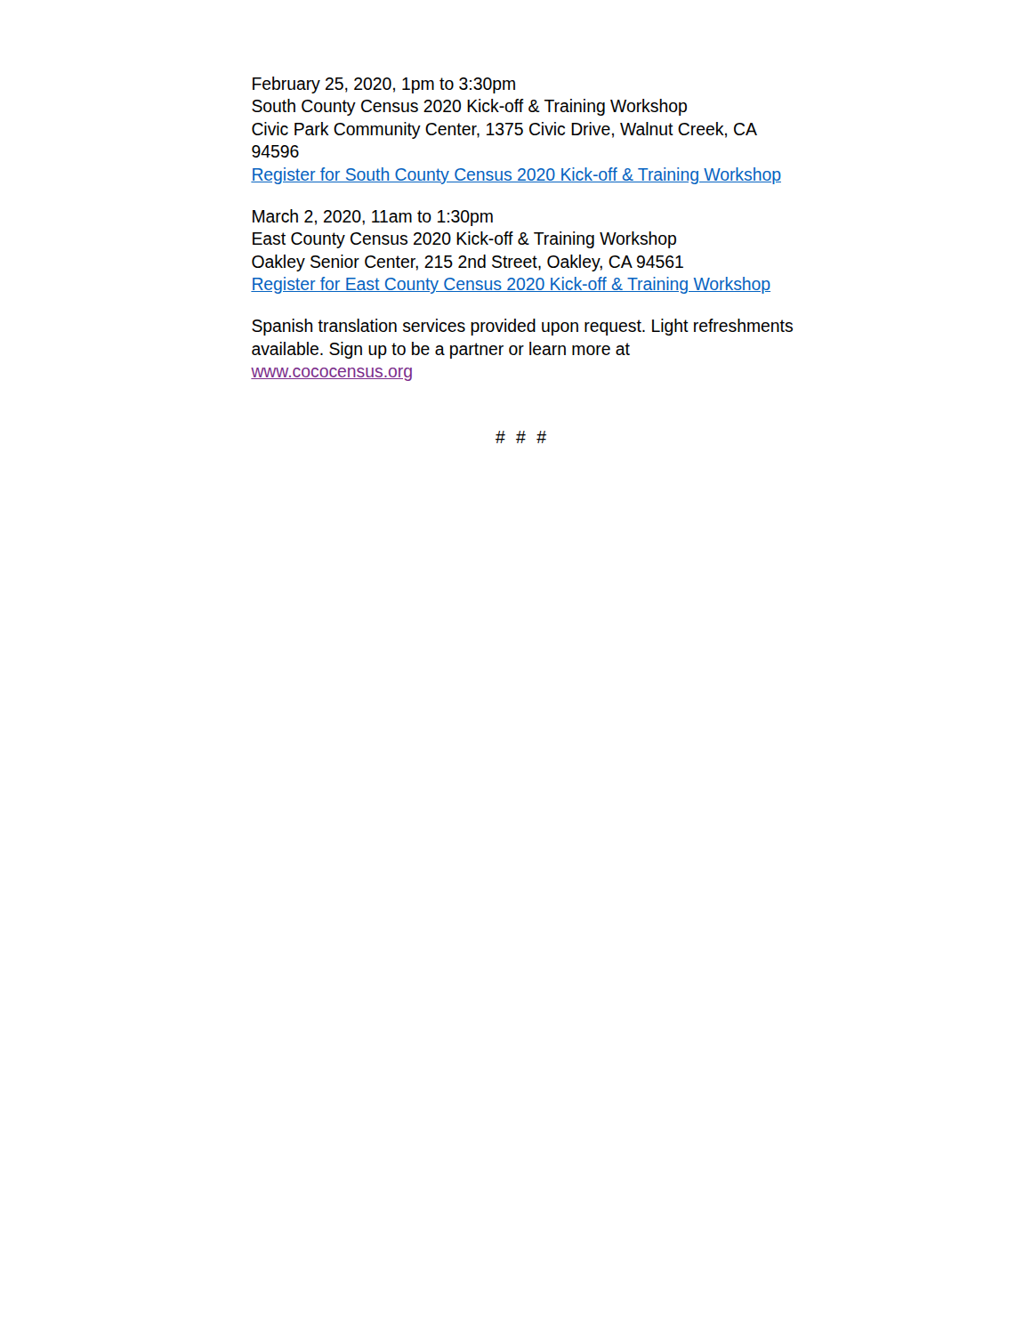February 25, 2020, 1pm to 3:30pm
South County Census 2020 Kick-off & Training Workshop
Civic Park Community Center, 1375 Civic Drive, Walnut Creek, CA 94596
Register for South County Census 2020 Kick-off & Training Workshop
March 2, 2020, 11am to 1:30pm
East County Census 2020 Kick-off & Training Workshop
Oakley Senior Center, 215 2nd Street, Oakley, CA 94561
Register for East County Census 2020 Kick-off & Training Workshop
Spanish translation services provided upon request. Light refreshments available. Sign up to be a partner or learn more at www.cococensus.org
# # #